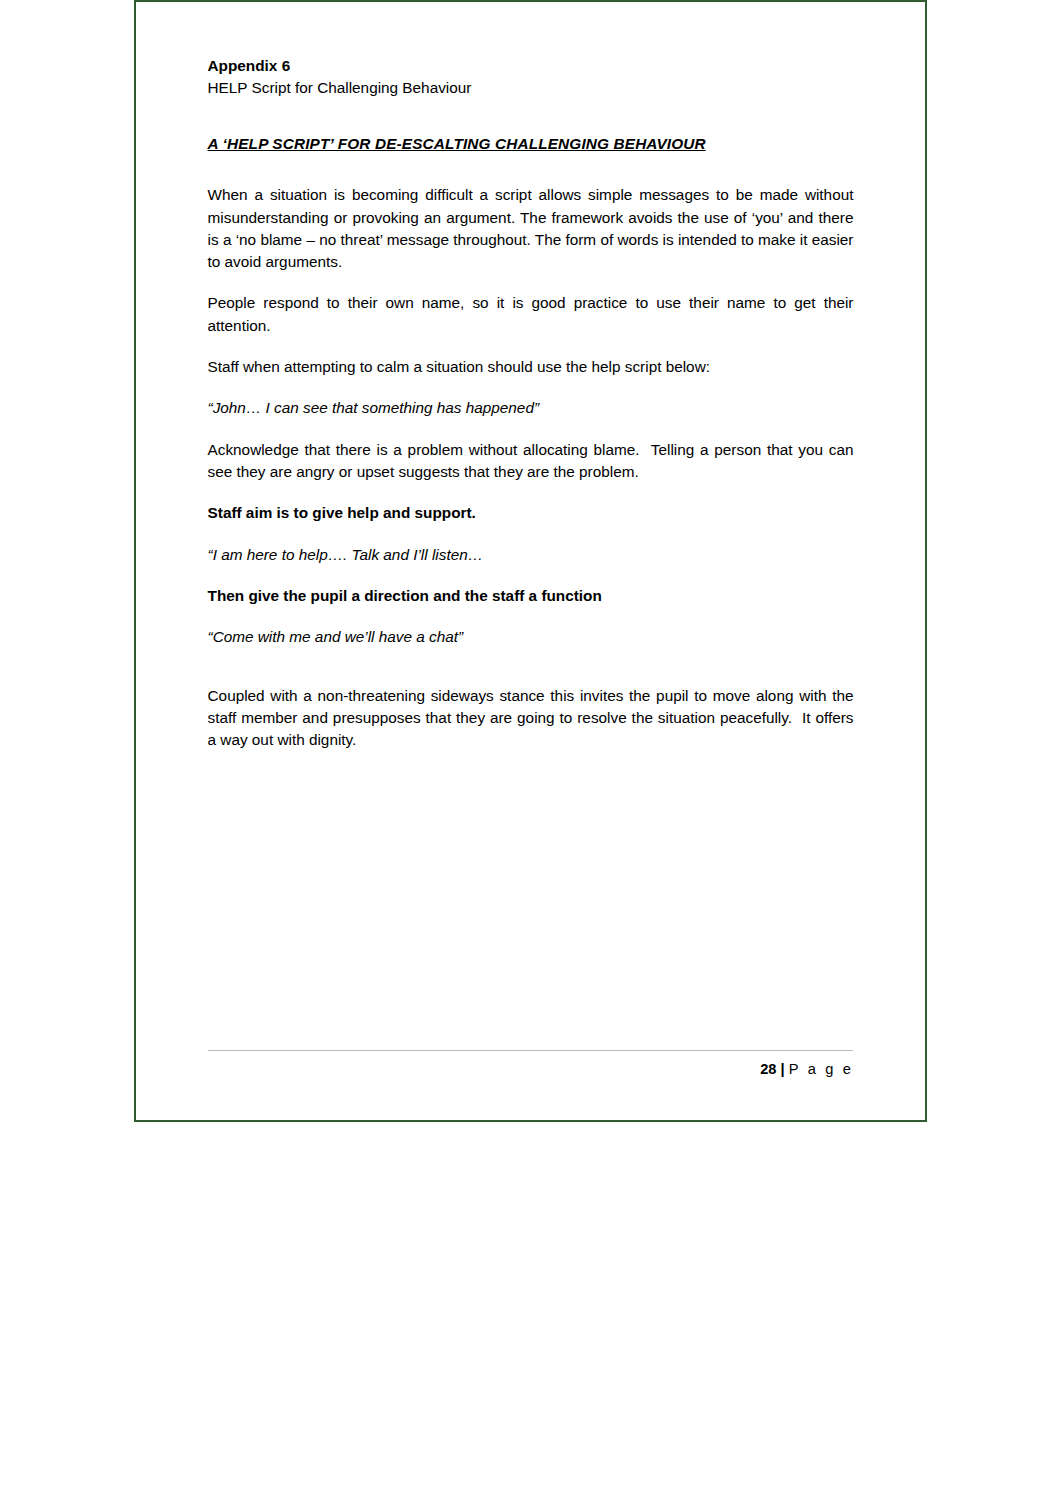Appendix 6
HELP Script for Challenging Behaviour
A ‘HELP SCRIPT’ FOR DE-ESCALTING CHALLENGING BEHAVIOUR
When a situation is becoming difficult a script allows simple messages to be made without misunderstanding or provoking an argument. The framework avoids the use of ‘you’ and there is a ‘no blame – no threat’ message throughout. The form of words is intended to make it easier to avoid arguments.
People respond to their own name, so it is good practice to use their name to get their attention.
Staff when attempting to calm a situation should use the help script below:
“John… I can see that something has happened”
Acknowledge that there is a problem without allocating blame. Telling a person that you can see they are angry or upset suggests that they are the problem.
Staff aim is to give help and support.
“I am here to help…. Talk and I’ll listen…
Then give the pupil a direction and the staff a function
“Come with me and we’ll have a chat”
Coupled with a non-threatening sideways stance this invites the pupil to move along with the staff member and presupposes that they are going to resolve the situation peacefully. It offers a way out with dignity.
28 | P a g e